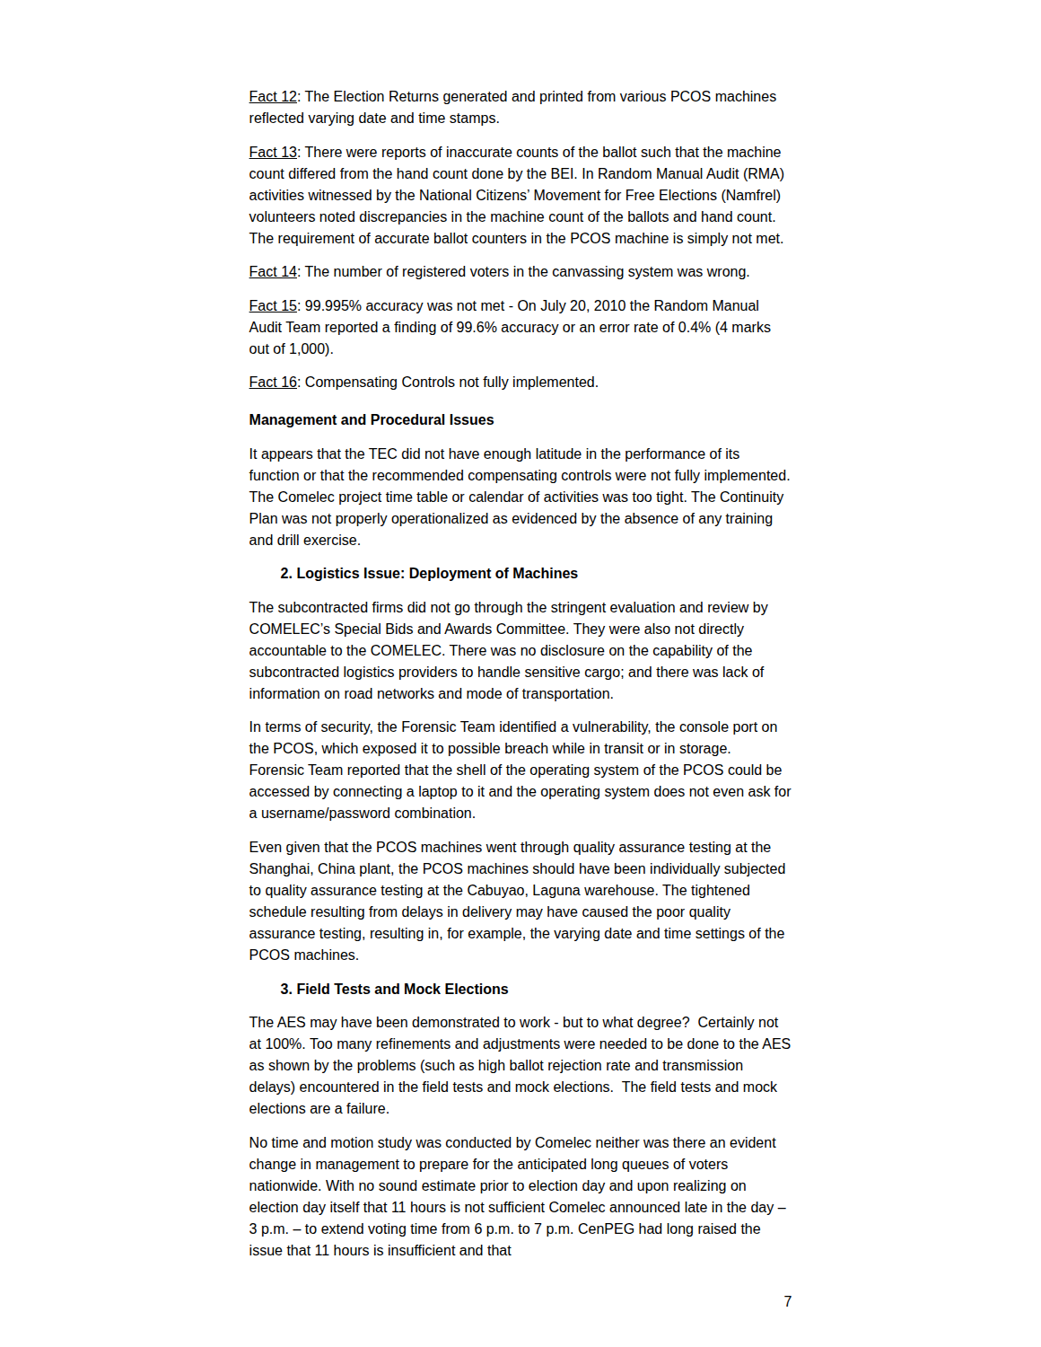Fact 12: The Election Returns generated and printed from various PCOS machines reflected varying date and time stamps.
Fact 13: There were reports of inaccurate counts of the ballot such that the machine count differed from the hand count done by the BEI. In Random Manual Audit (RMA) activities witnessed by the National Citizens’ Movement for Free Elections (Namfrel) volunteers noted discrepancies in the machine count of the ballots and hand count. The requirement of accurate ballot counters in the PCOS machine is simply not met.
Fact 14: The number of registered voters in the canvassing system was wrong.
Fact 15: 99.995% accuracy was not met - On July 20, 2010 the Random Manual Audit Team reported a finding of 99.6% accuracy or an error rate of 0.4% (4 marks out of 1,000).
Fact 16: Compensating Controls not fully implemented.
Management and Procedural Issues
It appears that the TEC did not have enough latitude in the performance of its function or that the recommended compensating controls were not fully implemented. The Comelec project time table or calendar of activities was too tight. The Continuity Plan was not properly operationalized as evidenced by the absence of any training and drill exercise.
Logistics Issue: Deployment of Machines
The subcontracted firms did not go through the stringent evaluation and review by COMELEC’s Special Bids and Awards Committee. They were also not directly accountable to the COMELEC. There was no disclosure on the capability of the subcontracted logistics providers to handle sensitive cargo; and there was lack of information on road networks and mode of transportation.
In terms of security, the Forensic Team identified a vulnerability, the console port on the PCOS, which exposed it to possible breach while in transit or in storage. Forensic Team reported that the shell of the operating system of the PCOS could be accessed by connecting a laptop to it and the operating system does not even ask for a username/password combination.
Even given that the PCOS machines went through quality assurance testing at the Shanghai, China plant, the PCOS machines should have been individually subjected to quality assurance testing at the Cabuyao, Laguna warehouse. The tightened schedule resulting from delays in delivery may have caused the poor quality assurance testing, resulting in, for example, the varying date and time settings of the PCOS machines.
Field Tests and Mock Elections
The AES may have been demonstrated to work - but to what degree? Certainly not at 100%. Too many refinements and adjustments were needed to be done to the AES as shown by the problems (such as high ballot rejection rate and transmission delays) encountered in the field tests and mock elections. The field tests and mock elections are a failure.
No time and motion study was conducted by Comelec neither was there an evident change in management to prepare for the anticipated long queues of voters nationwide. With no sound estimate prior to election day and upon realizing on election day itself that 11 hours is not sufficient Comelec announced late in the day – 3 p.m. – to extend voting time from 6 p.m. to 7 p.m. CenPEG had long raised the issue that 11 hours is insufficient and that
7